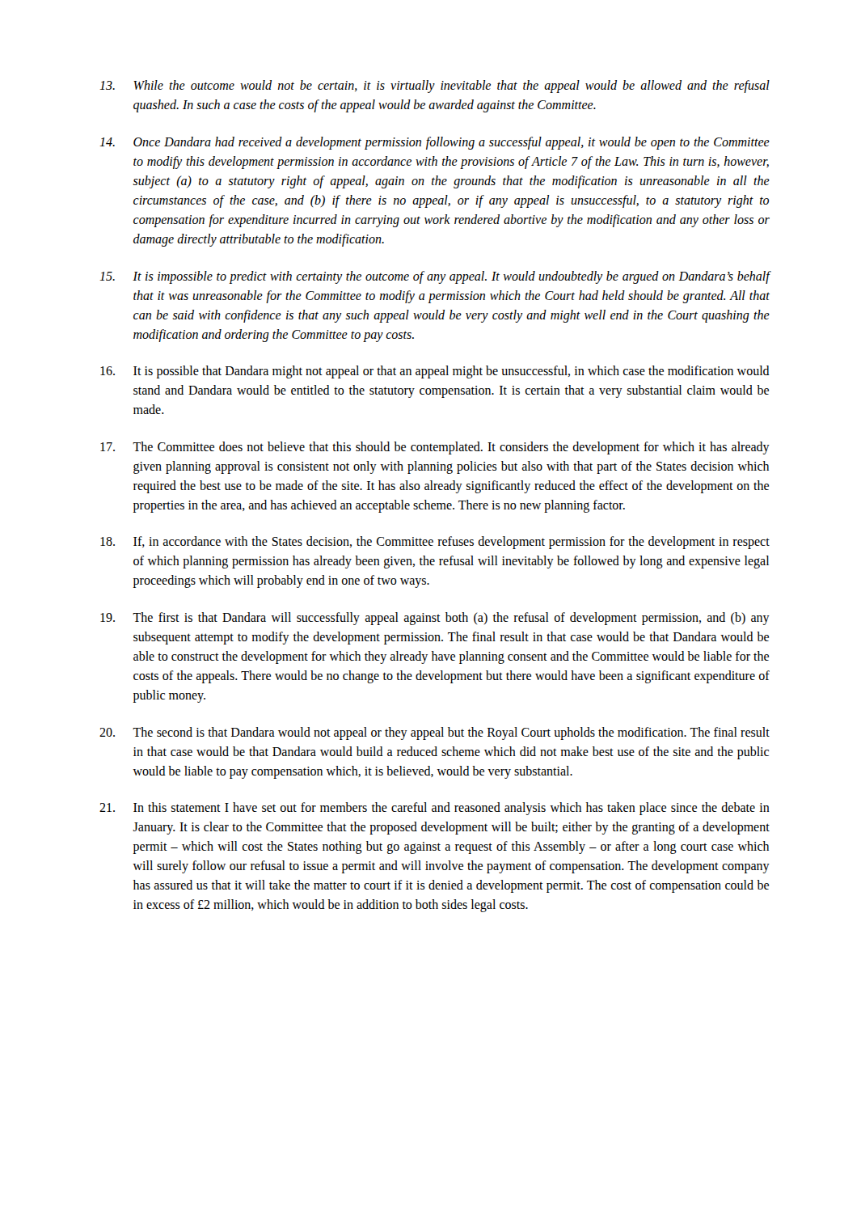While the outcome would not be certain, it is virtually inevitable that the appeal would be allowed and the refusal quashed. In such a case the costs of the appeal would be awarded against the Committee.
Once Dandara had received a development permission following a successful appeal, it would be open to the Committee to modify this development permission in accordance with the provisions of Article 7 of the Law. This in turn is, however, subject (a) to a statutory right of appeal, again on the grounds that the modification is unreasonable in all the circumstances of the case, and (b) if there is no appeal, or if any appeal is unsuccessful, to a statutory right to compensation for expenditure incurred in carrying out work rendered abortive by the modification and any other loss or damage directly attributable to the modification.
It is impossible to predict with certainty the outcome of any appeal. It would undoubtedly be argued on Dandara’s behalf that it was unreasonable for the Committee to modify a permission which the Court had held should be granted. All that can be said with confidence is that any such appeal would be very costly and might well end in the Court quashing the modification and ordering the Committee to pay costs.
It is possible that Dandara might not appeal or that an appeal might be unsuccessful, in which case the modification would stand and Dandara would be entitled to the statutory compensation. It is certain that a very substantial claim would be made.
The Committee does not believe that this should be contemplated. It considers the development for which it has already given planning approval is consistent not only with planning policies but also with that part of the States decision which required the best use to be made of the site. It has also already significantly reduced the effect of the development on the properties in the area, and has achieved an acceptable scheme. There is no new planning factor.
If, in accordance with the States decision, the Committee refuses development permission for the development in respect of which planning permission has already been given, the refusal will inevitably be followed by long and expensive legal proceedings which will probably end in one of two ways.
The first is that Dandara will successfully appeal against both (a) the refusal of development permission, and (b) any subsequent attempt to modify the development permission. The final result in that case would be that Dandara would be able to construct the development for which they already have planning consent and the Committee would be liable for the costs of the appeals. There would be no change to the development but there would have been a significant expenditure of public money.
The second is that Dandara would not appeal or they appeal but the Royal Court upholds the modification. The final result in that case would be that Dandara would build a reduced scheme which did not make best use of the site and the public would be liable to pay compensation which, it is believed, would be very substantial.
In this statement I have set out for members the careful and reasoned analysis which has taken place since the debate in January. It is clear to the Committee that the proposed development will be built; either by the granting of a development permit – which will cost the States nothing but go against a request of this Assembly – or after a long court case which will surely follow our refusal to issue a permit and will involve the payment of compensation. The development company has assured us that it will take the matter to court if it is denied a development permit. The cost of compensation could be in excess of £2 million, which would be in addition to both sides legal costs.